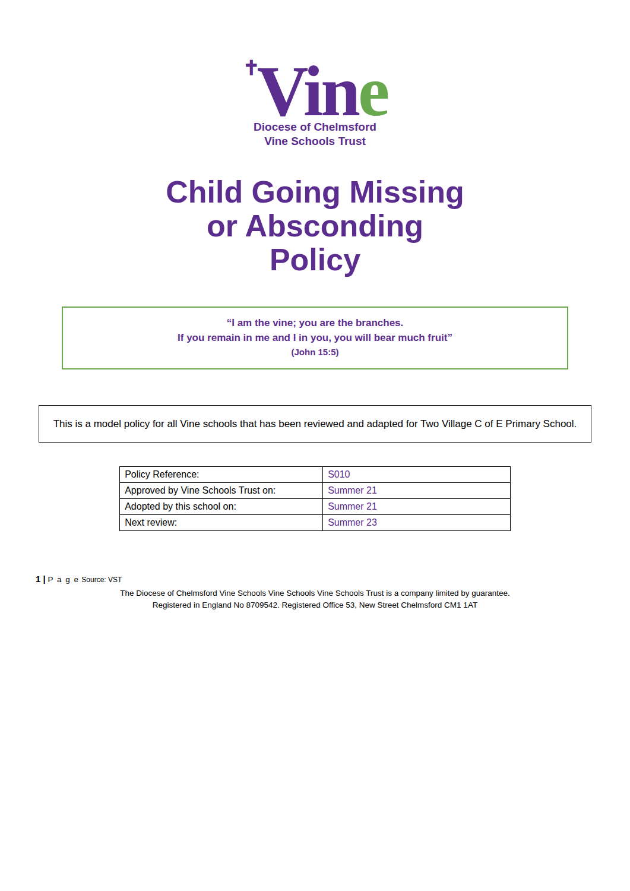✝Vine
Diocese of Chelmsford
Vine Schools Trust
Child Going Missing
or Absconding
Policy
“I am the vine; you are the branches.
If you remain in me and I in you, you will bear much fruit”
(John 15:5)
This is a model policy for all Vine schools that has been reviewed and adapted for Two Village C of E Primary School.
| Policy Reference: | S010 |
| Approved by Vine Schools Trust on: | Summer 21 |
| Adopted by this school on: | Summer 21 |
| Next review: | Summer 23 |
1 | P a g e Source: VST
The Diocese of Chelmsford Vine Schools Vine Schools Vine Schools Trust is a company limited by guarantee.
Registered in England No 8709542. Registered Office 53, New Street Chelmsford CM1 1AT